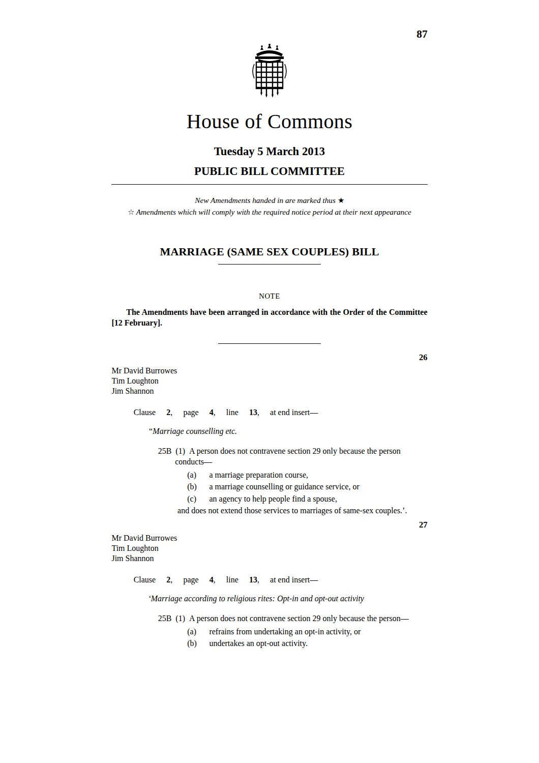87
House of Commons
Tuesday 5 March 2013
PUBLIC BILL COMMITTEE
New Amendments handed in are marked thus ★
☆ Amendments which will comply with the required notice period at their next appearance
MARRIAGE (SAME SEX COUPLES) BILL
NOTE
The Amendments have been arranged in accordance with the Order of the Committee [12 February].
Mr David Burrowes
Tim Loughton
Jim Shannon
26
Clause 2, page 4, line 13, at end insert—
“Marriage counselling etc.
25B (1) A person does not contravene section 29 only because the person conducts—
(a) a marriage preparation course,
(b) a marriage counselling or guidance service, or
(c) an agency to help people find a spouse,
and does not extend those services to marriages of same-sex couples.’.
Mr David Burrowes
Tim Loughton
Jim Shannon
27
Clause 2, page 4, line 13, at end insert—
‘Marriage according to religious rites: Opt-in and opt-out activity
25B (1) A person does not contravene section 29 only because the person—
(a) refrains from undertaking an opt-in activity, or
(b) undertakes an opt-out activity.